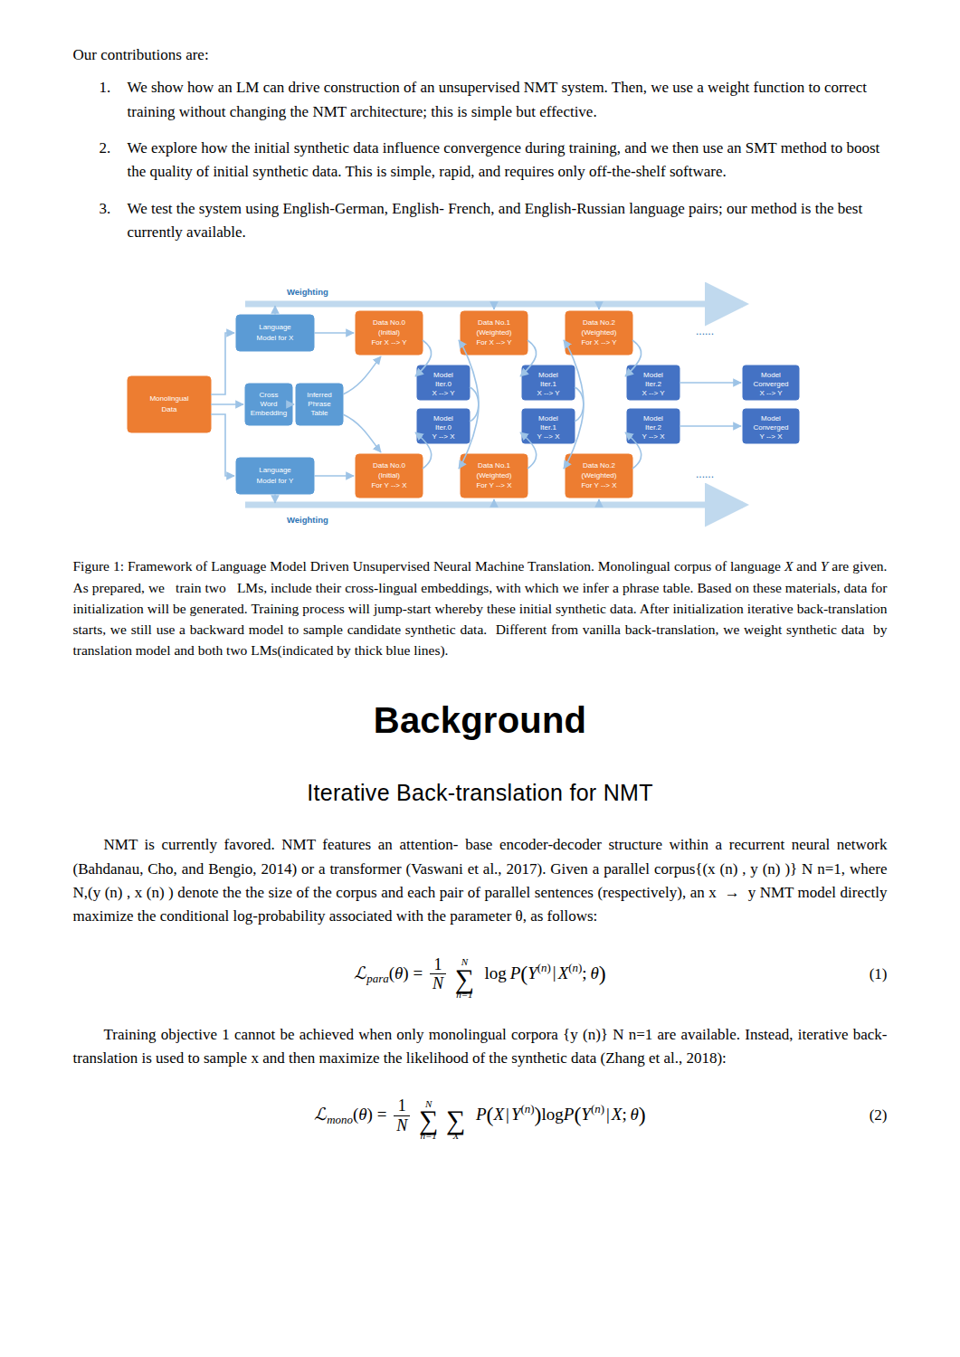Our contributions are:
We show how an LM can drive construction of an unsupervised NMT system. Then, we use a weight function to correct training without changing the NMT architecture; this is simple but effective.
We explore how the initial synthetic data influence convergence during training, and we then use an SMT method to boost the quality of initial synthetic data. This is simple, rapid, and requires only off-the-shelf software.
We test the system using English-German, English- French, and English-Russian language pairs; our method is the best currently available.
Weighting Weighting Monolingual Data Language Model for X Language Model for Y Cross Word Embedding Inferred Phrase Table Data No.0 (Initial) For X --> Y Data No.0 (Initial) For Y --> X Data No.1 (Weighted) For X --> Y Data No.1 (Weighted) For Y --> X Data No.2 (Weighted) For X --> Y Data No.2 (Weighted) For Y --> X Model Iter.0 X --> Y Model Iter.0 Y --> X Model Iter.1 X --> Y Model Iter.1 Y --> X Model Iter.2 X --> Y Model Iter.2 Y --> X Model Converged X --> Y Model Converged Y --> X ...... ......
Figure 1: Framework of Language Model Driven Unsupervised Neural Machine Translation. Monolingual corpus of language X and Y are given. As prepared, we train two LMs, include their cross-lingual embeddings, with which we infer a phrase table. Based on these materials, data for initialization will be generated. Training process will jump-start whereby these initial synthetic data. After initialization iterative back-translation starts, we still use a backward model to sample candidate synthetic data. Different from vanilla back-translation, we weight synthetic data by translation model and both two LMs(indicated by thick blue lines).
Background
Iterative Back-translation for NMT
NMT is currently favored. NMT features an attention- base encoder-decoder structure within a recurrent neural network (Bahdanau, Cho, and Bengio, 2014) or a transformer (Vaswani et al., 2017). Given a parallel corpus{(x (n) , y (n) )} N n=1, where N,(y (n) , x (n) ) denote the the size of the corpus and each pair of parallel sentences (respectively), an x → y NMT model directly maximize the conditional log-probability associated with the parameter θ, as follows:
ℒpara(θ) = 1 N ∑Nn=1 log P(Y(n)|X(n); θ) (1)
Training objective 1 cannot be achieved when only monolingual corpora {y (n)} N n=1 are available. Instead, iterative back-translation is used to sample x and then maximize the likelihood of the synthetic data (Zhang et al., 2018):
ℒmono(θ) = 1 N ∑Nn=1 ∑X P(X|Y(n)) logP(Y(n)|X; θ) (2)